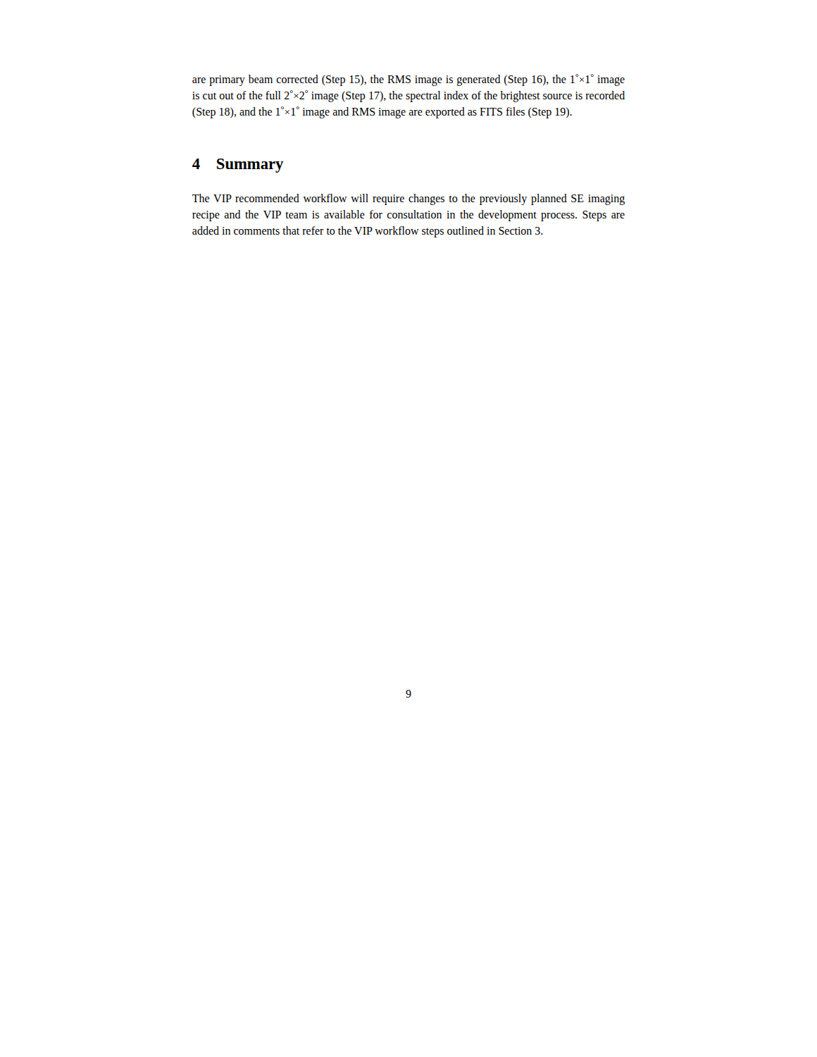are primary beam corrected (Step 15), the RMS image is generated (Step 16), the 1°×1° image is cut out of the full 2°×2° image (Step 17), the spectral index of the brightest source is recorded (Step 18), and the 1°×1° image and RMS image are exported as FITS files (Step 19).
4 Summary
The VIP recommended workflow will require changes to the previously planned SE imaging recipe and the VIP team is available for consultation in the development process. Steps are added in comments that refer to the VIP workflow steps outlined in Section 3.
9